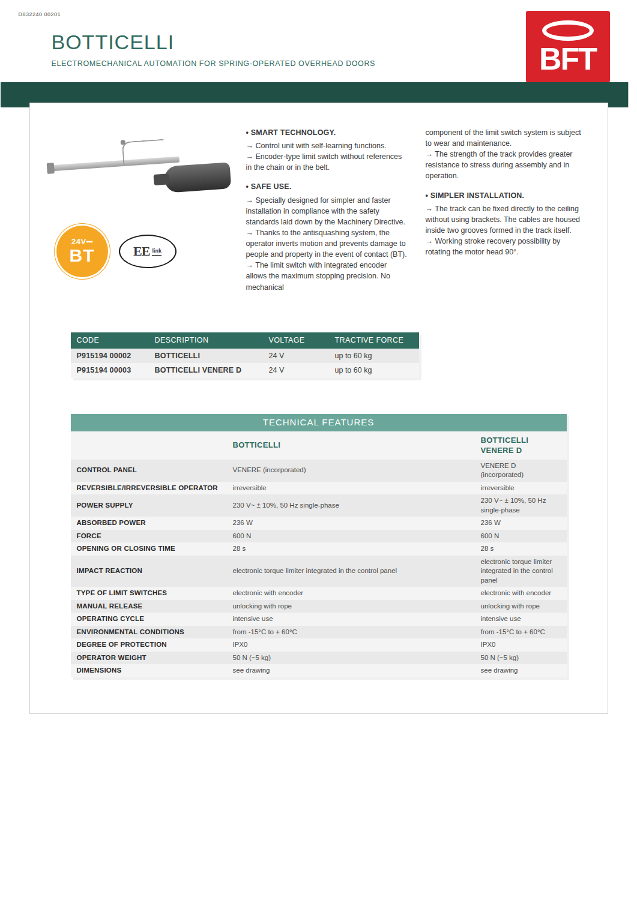D832240 00201
BFT
Opens the future
Botticelli
Electromechanical automation for spring-operated overhead doors
24V⎓
BT
EElink
Smart technology.
→ Control unit with self-learning functions. → Encoder-type limit switch without references in the chain or in the belt.
Safe use.
→ Specially designed for simpler and faster installation in compliance with the safety standards laid down by the Machinery Directive. → Thanks to the antisquashing system, the operator inverts motion and prevents damage to people and property in the event of contact (BT). → The limit switch with integrated encoder allows the maximum stopping precision. No mechanical
component of the limit switch system is subject to wear and maintenance.
→ The strength of the track provides greater resistance to stress during assembly and in operation.
Simpler installation.
→ The track can be fixed directly to the ceiling without using brackets. The cables are housed inside two grooves formed in the track itself. → Working stroke recovery possibility by rotating the motor head 90°.
| Code | Description | Voltage | Tractive force |
| --- | --- | --- | --- |
| P915194 00002 | BOTTICELLI | 24 V | up to 60 kg |
| P915194 00003 | BOTTICELLI VENERE D | 24 V | up to 60 kg |
Technical features
| | BOTTICELLI | BOTTICELLI VENERE D |
| --- | --- | --- |
| Control panel | VENERE (incorporated) | VENERE D (incorporated) |
| Reversible/irreversible operator | irreversible | irreversible |
| Power supply | 230 V~ ± 10%, 50 Hz single-phase | 230 V~ ± 10%, 50 Hz single-phase |
| Absorbed power | 236 W | 236 W |
| Force | 600 N | 600 N |
| Opening or closing time | 28 s | 28 s |
| Impact reaction | electronic torque limiter integrated in the control panel | electronic torque limiter integrated in the control panel |
| Type of limit switches | electronic with encoder | electronic with encoder |
| Manual release | unlocking with rope | unlocking with rope |
| Operating cycle | intensive use | intensive use |
| Environmental conditions | from -15°C to + 60°C | from -15°C to + 60°C |
| Degree of protection | IPX0 | IPX0 |
| Operator weight | 50 N (~5 kg) | 50 N (~5 kg) |
| Dimensions | see drawing | see drawing |